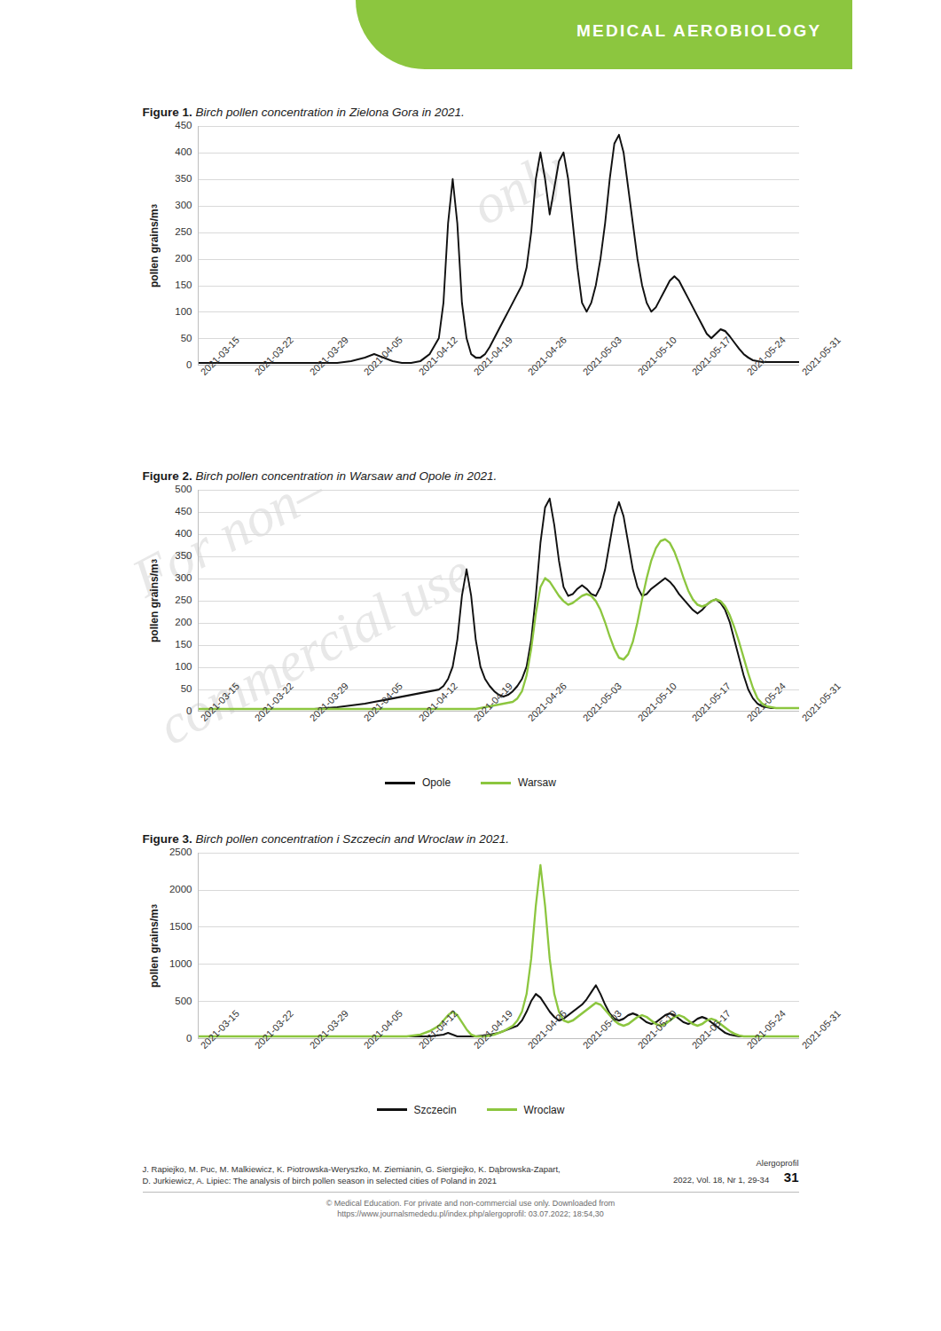Medical Aerobiology
only
For non–
commercial use
Figure 1. Birch pollen concentration in Zielona Gora in 2021.
pollen grains/m3
450 400 350 300 250 200 150 100 50 0
2021-03-15 2021-03-22 2021-03-29 2021-04-05 2021-04-12 2021-04-19 2021-04-26 2021-05-03 2021-05-10 2021-05-17 2021-05-24 2021-05-31
Figure 2. Birch pollen concentration in Warsaw and Opole in 2021.
pollen grains/m3
500 450 400 350 300 250 200 150 100 50 0
2021-03-15 2021-03-22 2021-03-29 2021-04-05 2021-04-12 2021-04-19 2021-04-26 2021-05-03 2021-05-10 2021-05-17 2021-05-24 2021-05-31
Opole
Warsaw
Figure 3. Birch pollen concentration i Szczecin and Wroclaw in 2021.
pollen grains/m3
2500 2000 1500 1000 500 0
2021-03-15 2021-03-22 2021-03-29 2021-04-05 2021-04-12 2021-04-19 2021-04-26 2021-05-03 2021-05-10 2021-05-17 2021-05-24 2021-05-31
Szczecin
Wroclaw
J. Rapiejko, M. Puc, M. Malkiewicz, K. Piotrowska-Weryszko, M. Ziemianin, G. Siergiejko, K. Dąbrowska-Zapart,
D. Jurkiewicz, A. Lipiec: The analysis of birch pollen season in selected cities of Poland in 2021
Alergoprofil
2022, Vol. 18, Nr 1, 29-34 31
© Medical Education. For private and non-commercial use only. Downloaded from
https://www.journalsmededu.pl/index.php/alergoprofil: 03.07.2022; 18:54,30